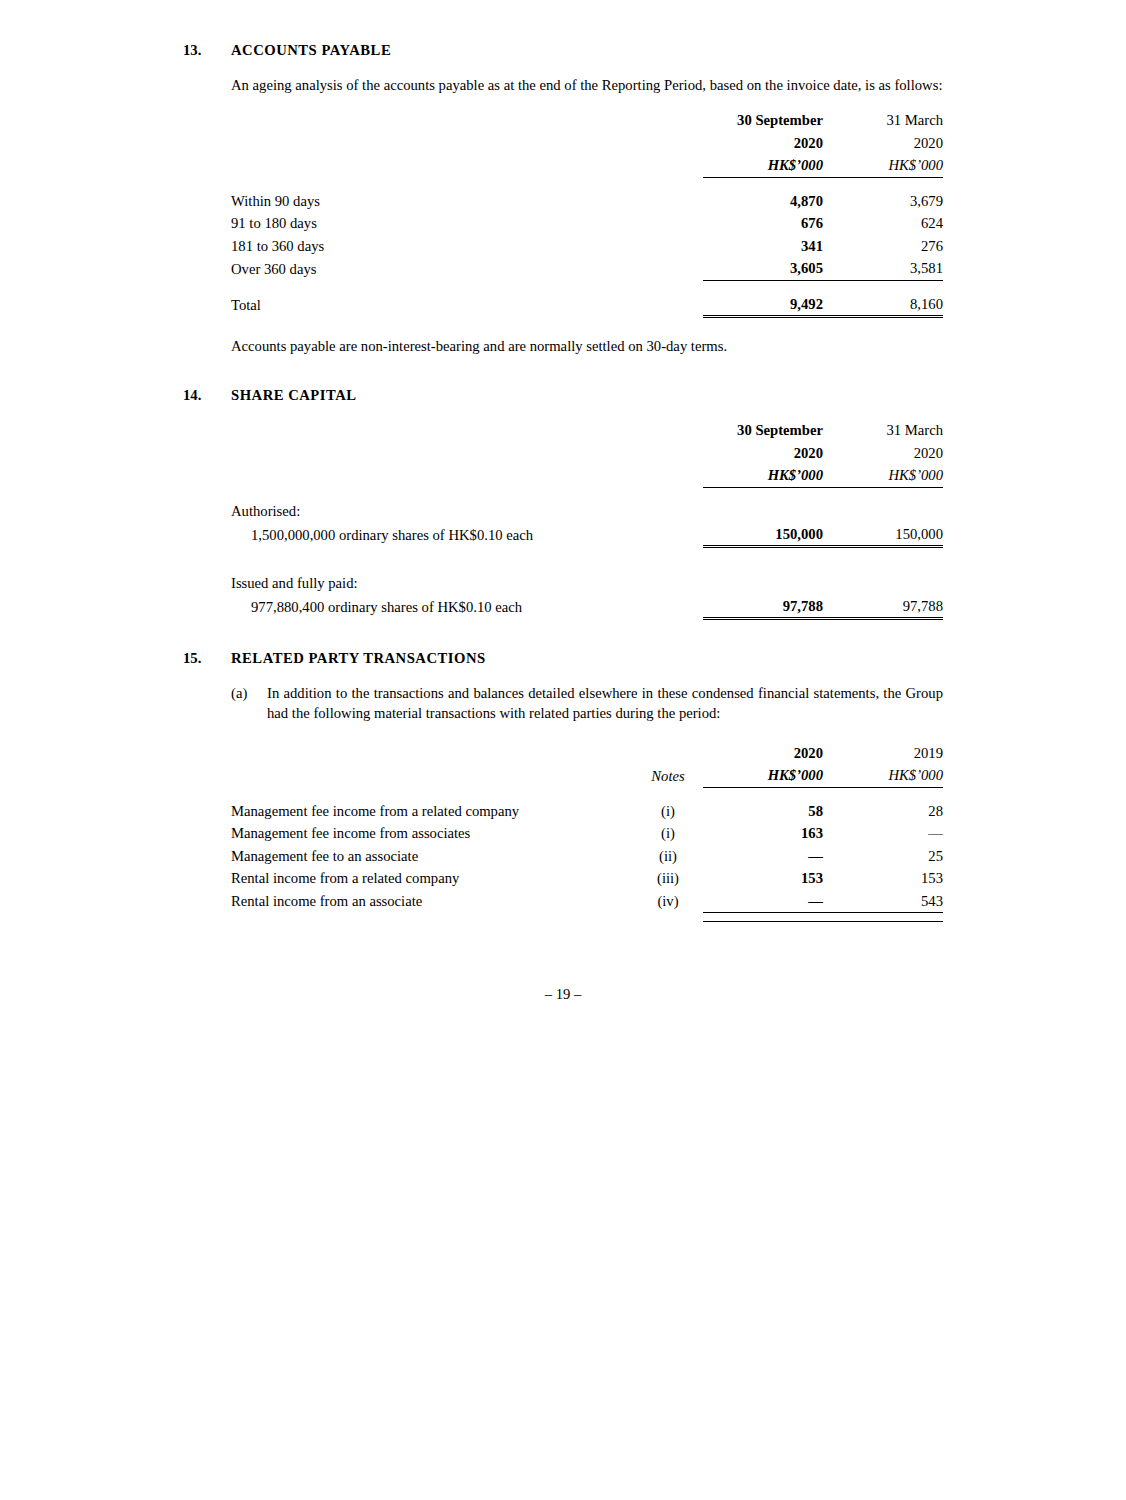13.
ACCOUNTS PAYABLE
An ageing analysis of the accounts payable as at the end of the Reporting Period, based on the invoice date, is as follows:
| | 30 September | 31 March |
| | 2020 | 2020 |
| | HK$’000 | HK$’000 |
| Within 90 days | 4,870 | 3,679 |
| 91 to 180 days | 676 | 624 |
| 181 to 360 days | 341 | 276 |
| Over 360 days | 3,605 | 3,581 |
| Total | 9,492 | 8,160 |
Accounts payable are non-interest-bearing and are normally settled on 30-day terms.
14.
SHARE CAPITAL
| | 30 September | 31 March |
| | 2020 | 2020 |
| | HK$’000 | HK$’000 |
| Authorised: | | |
| 1,500,000,000 ordinary shares of HK$0.10 each | 150,000 | 150,000 |
| Issued and fully paid: | | |
| 977,880,400 ordinary shares of HK$0.10 each | 97,788 | 97,788 |
15.
RELATED PARTY TRANSACTIONS
(a)
In addition to the transactions and balances detailed elsewhere in these condensed financial statements, the Group had the following material transactions with related parties during the period:
| | | 2020 | 2019 |
| | Notes | HK$’000 | HK$’000 |
| Management fee income from a related company | (i) | 58 | 28 |
| Management fee income from associates | (i) | 163 | — |
| Management fee to an associate | (ii) | — | 25 |
| Rental income from a related company | (iii) | 153 | 153 |
| Rental income from an associate | (iv) | — | 543 |
– 19 –